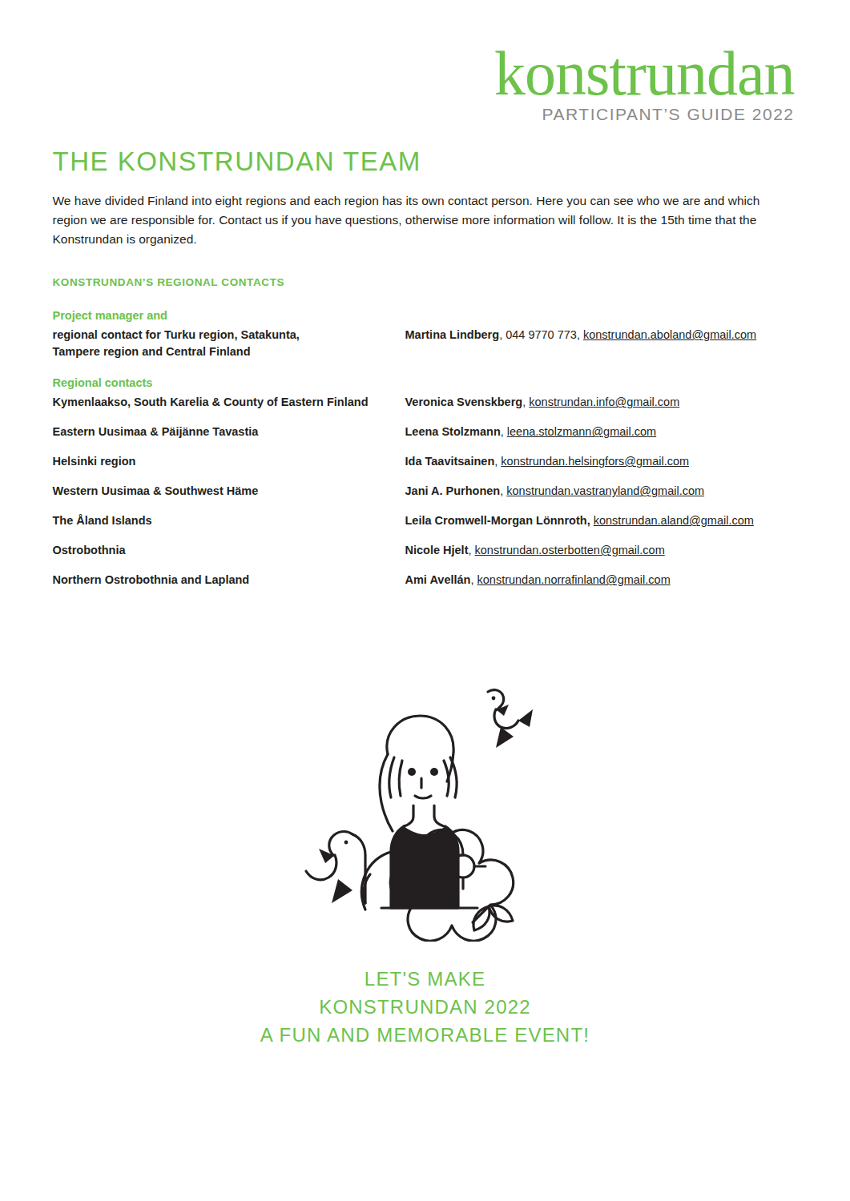konstrundan
PARTICIPANT’S GUIDE 2022
THE KONSTRUNDAN TEAM
We have divided Finland into eight regions and each region has its own contact person. Here you can see who we are and which region we are responsible for. Contact us if you have questions, otherwise more information will follow. It is the 15th time that the Konstrundan is organized.
KONSTRUNDAN’S REGIONAL CONTACTS
Project manager and
| regional contact for Turku region, Satakunta, Tampere region and Central Finland | Martina Lindberg , 044 9770 773, konstrundan.aboland@gmail.com |
Regional contacts
| Kymenlaakso, South Karelia & County of Eastern Finland | Veronica Svenskberg , konstrundan.info@gmail.com |
| Eastern Uusimaa & Päijänne Tavastia | Leena Stolzmann , leena.stolzmann@gmail.com |
| Helsinki region | Ida Taavitsainen , konstrundan.helsingfors@gmail.com |
| Western Uusimaa & Southwest Häme | Jani A. Purhonen , konstrundan.vastranyland@gmail.com |
| The Åland Islands | Leila Cromwell-Morgan Lönnroth, konstrundan.aland@gmail.com |
| Ostrobothnia | Nicole Hjelt , konstrundan.osterbotten@gmail.com |
| Northern Ostrobothnia and Lapland | Ami Avellán , konstrundan.norrafinland@gmail.com |
LET'S MAKE
KONSTRUNDAN 2022
A FUN AND MEMORABLE EVENT!